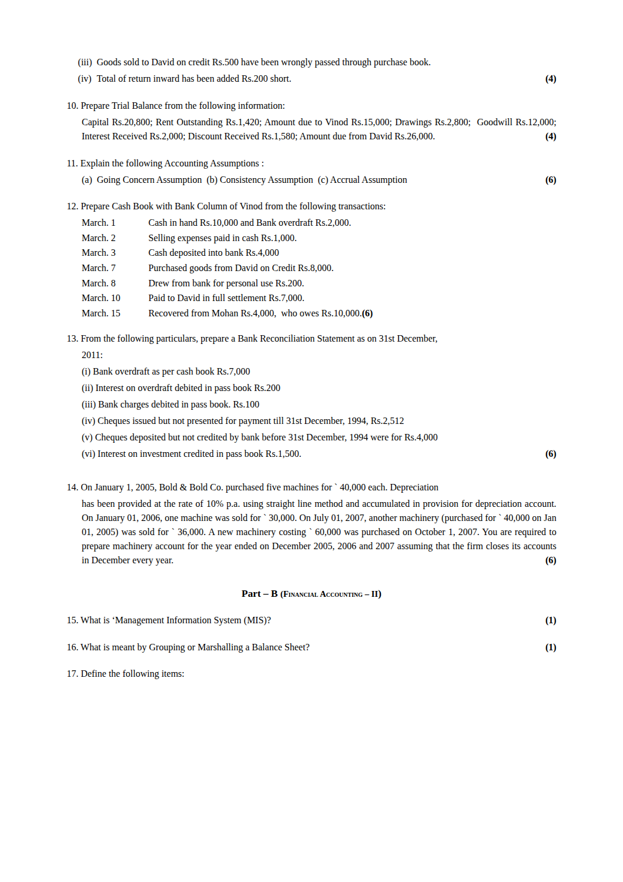(iii)
Goods sold to David on credit Rs.500 have been wrongly passed through purchase book.
(iv)
Total of return inward has been added Rs.200 short. (4)
10. Prepare Trial Balance from the following information:
Capital Rs.20,800; Rent Outstanding Rs.1,420; Amount due to Vinod Rs.15,000; Drawings Rs.2,800; Goodwill Rs.12,000; Interest Received Rs.2,000; Discount Received Rs.1,580; Amount due from David Rs.26,000. (4)
11. Explain the following Accounting Assumptions :
(a) Going Concern Assumption (b) Consistency Assumption (c) Accrual Assumption (6)
12. Prepare Cash Book with Bank Column of Vinod from the following transactions:
| March. 1 | Cash in hand Rs.10,000 and Bank overdraft Rs.2,000. |
| March. 2 | Selling expenses paid in cash Rs.1,000. |
| March. 3 | Cash deposited into bank Rs.4,000 |
| March. 7 | Purchased goods from David on Credit Rs.8,000. |
| March. 8 | Drew from bank for personal use Rs.200. |
| March. 10 | Paid to David in full settlement Rs.7,000. |
| March. 15 | Recovered from Mohan Rs.4,000, who owes Rs.10,000. (6) |
13. From the following particulars, prepare a Bank Reconciliation Statement as on 31st December,
2011:
(i) Bank overdraft as per cash book Rs.7,000
(ii) Interest on overdraft debited in pass book Rs.200
(iii) Bank charges debited in pass book. Rs.100
(iv) Cheques issued but not presented for payment till 31st December, 1994, Rs.2,512
(v) Cheques deposited but not credited by bank before 31st December, 1994 were for Rs.4,000
(vi) Interest on investment credited in pass book Rs.1,500. (6)
14. On January 1, 2005, Bold & Bold Co. purchased five machines for ` 40,000 each. Depreciation
has been provided at the rate of 10% p.a. using straight line method and accumulated in provision for depreciation account. On January 01, 2006, one machine was sold for ` 30,000. On July 01, 2007, another machinery (purchased for ` 40,000 on Jan 01, 2005) was sold for ` 36,000. A new machinery costing ` 60,000 was purchased on October 1, 2007. You are required to prepare machinery account for the year ended on December 2005, 2006 and 2007 assuming that the firm closes its accounts in December every year. (6)
Part – B (Financial Accounting – II)
15. What is ‘Management Information System (MIS)? (1)
16. What is meant by Grouping or Marshalling a Balance Sheet? (1)
17. Define the following items: